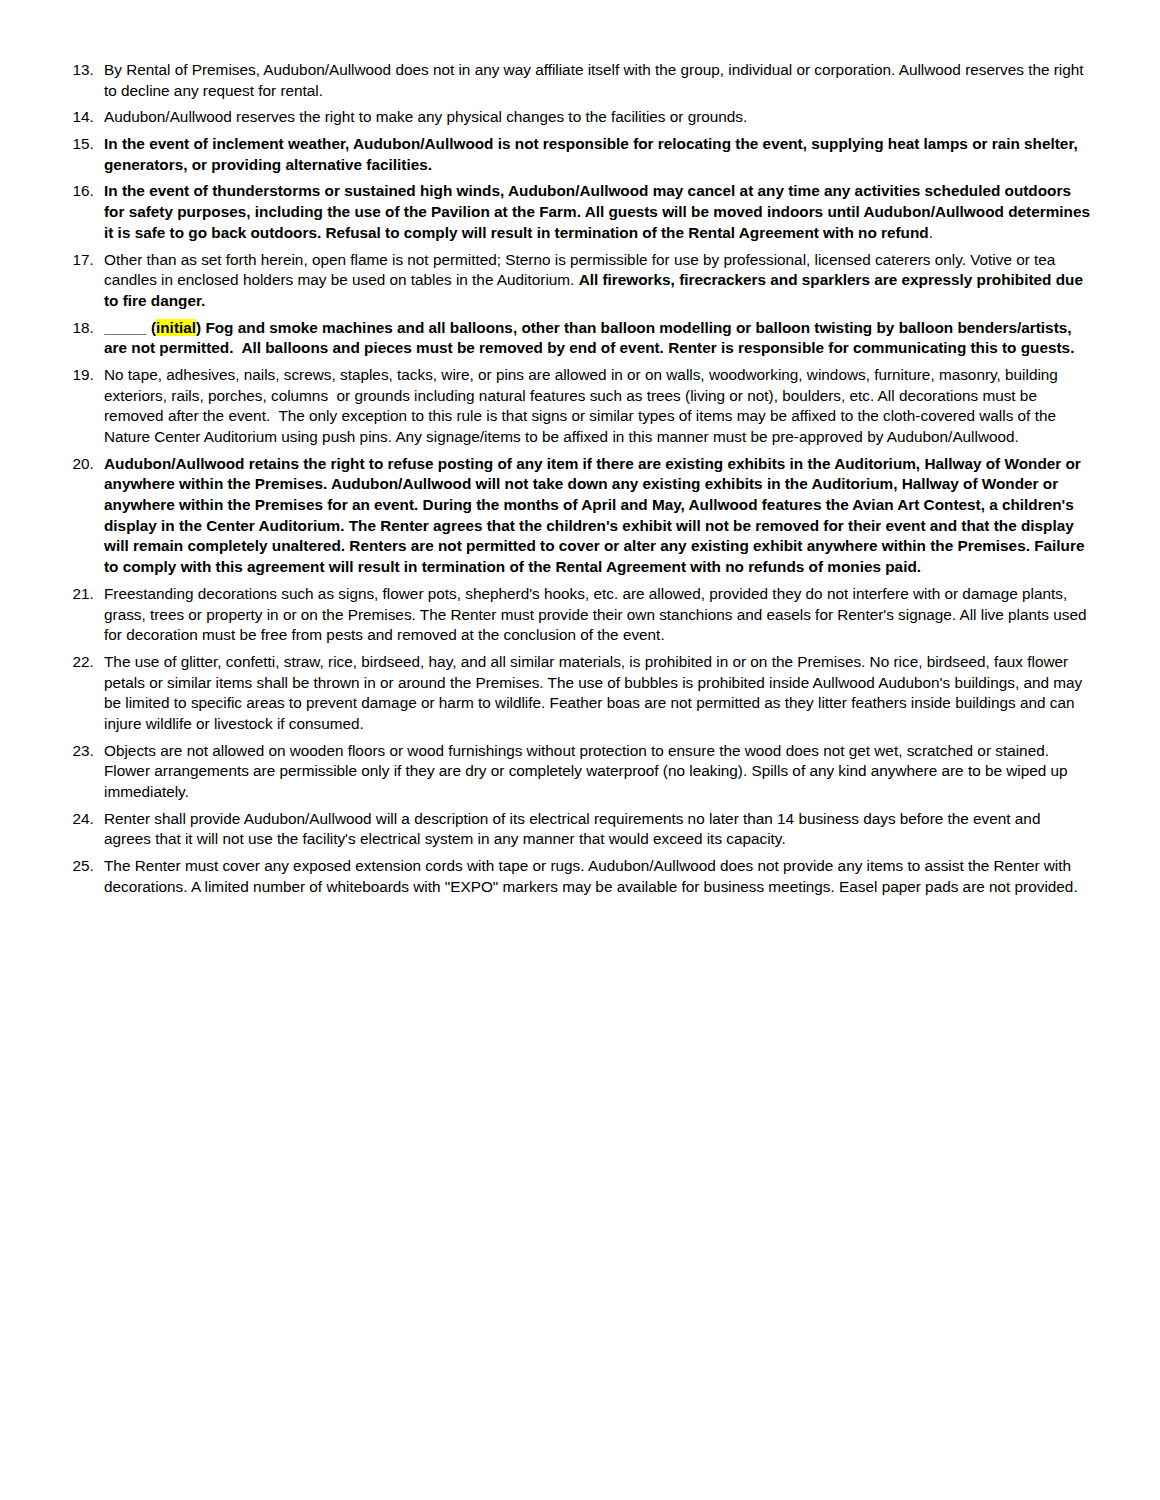By Rental of Premises, Audubon/Aullwood does not in any way affiliate itself with the group, individual or corporation. Aullwood reserves the right to decline any request for rental.
Audubon/Aullwood reserves the right to make any physical changes to the facilities or grounds.
In the event of inclement weather, Audubon/Aullwood is not responsible for relocating the event, supplying heat lamps or rain shelter, generators, or providing alternative facilities.
In the event of thunderstorms or sustained high winds, Audubon/Aullwood may cancel at any time any activities scheduled outdoors for safety purposes, including the use of the Pavilion at the Farm. All guests will be moved indoors until Audubon/Aullwood determines it is safe to go back outdoors. Refusal to comply will result in termination of the Rental Agreement with no refund.
Other than as set forth herein, open flame is not permitted; Sterno is permissible for use by professional, licensed caterers only. Votive or tea candles in enclosed holders may be used on tables in the Auditorium. All fireworks, firecrackers and sparklers are expressly prohibited due to fire danger.
_____ (initial) Fog and smoke machines and all balloons, other than balloon modelling or balloon twisting by balloon benders/artists, are not permitted. All balloons and pieces must be removed by end of event. Renter is responsible for communicating this to guests.
No tape, adhesives, nails, screws, staples, tacks, wire, or pins are allowed in or on walls, woodworking, windows, furniture, masonry, building exteriors, rails, porches, columns or grounds including natural features such as trees (living or not), boulders, etc. All decorations must be removed after the event. The only exception to this rule is that signs or similar types of items may be affixed to the cloth-covered walls of the Nature Center Auditorium using push pins. Any signage/items to be affixed in this manner must be pre-approved by Audubon/Aullwood.
Audubon/Aullwood retains the right to refuse posting of any item if there are existing exhibits in the Auditorium, Hallway of Wonder or anywhere within the Premises. Audubon/Aullwood will not take down any existing exhibits in the Auditorium, Hallway of Wonder or anywhere within the Premises for an event. During the months of April and May, Aullwood features the Avian Art Contest, a children's display in the Center Auditorium. The Renter agrees that the children's exhibit will not be removed for their event and that the display will remain completely unaltered. Renters are not permitted to cover or alter any existing exhibit anywhere within the Premises. Failure to comply with this agreement will result in termination of the Rental Agreement with no refunds of monies paid.
Freestanding decorations such as signs, flower pots, shepherd's hooks, etc. are allowed, provided they do not interfere with or damage plants, grass, trees or property in or on the Premises. The Renter must provide their own stanchions and easels for Renter's signage. All live plants used for decoration must be free from pests and removed at the conclusion of the event.
The use of glitter, confetti, straw, rice, birdseed, hay, and all similar materials, is prohibited in or on the Premises. No rice, birdseed, faux flower petals or similar items shall be thrown in or around the Premises. The use of bubbles is prohibited inside Aullwood Audubon's buildings, and may be limited to specific areas to prevent damage or harm to wildlife. Feather boas are not permitted as they litter feathers inside buildings and can injure wildlife or livestock if consumed.
Objects are not allowed on wooden floors or wood furnishings without protection to ensure the wood does not get wet, scratched or stained. Flower arrangements are permissible only if they are dry or completely waterproof (no leaking). Spills of any kind anywhere are to be wiped up immediately.
Renter shall provide Audubon/Aullwood will a description of its electrical requirements no later than 14 business days before the event and agrees that it will not use the facility's electrical system in any manner that would exceed its capacity.
The Renter must cover any exposed extension cords with tape or rugs. Audubon/Aullwood does not provide any items to assist the Renter with decorations. A limited number of whiteboards with "EXPO" markers may be available for business meetings. Easel paper pads are not provided.